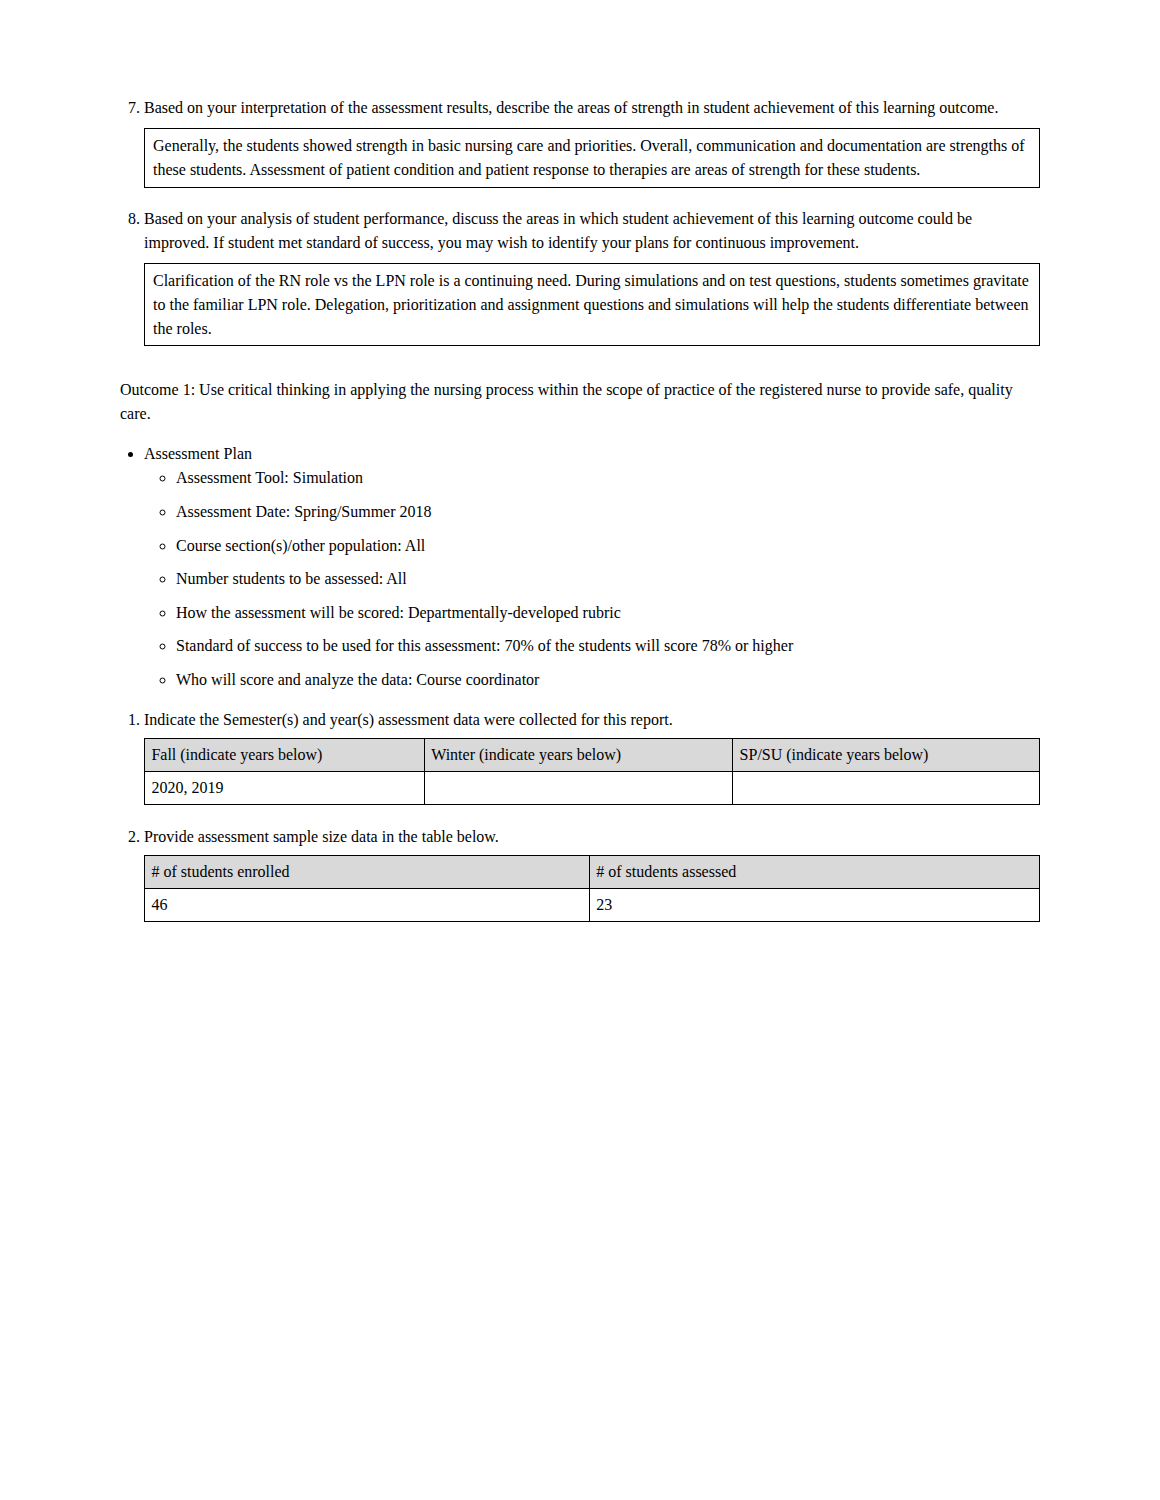Based on your interpretation of the assessment results, describe the areas of strength in student achievement of this learning outcome.
Generally, the students showed strength in basic nursing care and priorities. Overall, communication and documentation are strengths of these students. Assessment of patient condition and patient response to therapies are areas of strength for these students.
Based on your analysis of student performance, discuss the areas in which student achievement of this learning outcome could be improved. If student met standard of success, you may wish to identify your plans for continuous improvement.
Clarification of the RN role vs the LPN role is a continuing need. During simulations and on test questions, students sometimes gravitate to the familiar LPN role. Delegation, prioritization and assignment questions and simulations will help the students differentiate between the roles.
Outcome 1: Use critical thinking in applying the nursing process within the scope of practice of the registered nurse to provide safe, quality care.
Assessment Plan
Assessment Tool: Simulation
Assessment Date: Spring/Summer 2018
Course section(s)/other population: All
Number students to be assessed: All
How the assessment will be scored: Departmentally-developed rubric
Standard of success to be used for this assessment: 70% of the students will score 78% or higher
Who will score and analyze the data: Course coordinator
Indicate the Semester(s) and year(s) assessment data were collected for this report.
| Fall (indicate years below) | Winter (indicate years below) | SP/SU (indicate years below) |
| --- | --- | --- |
| 2020, 2019 | | |
Provide assessment sample size data in the table below.
| # of students enrolled | # of students assessed |
| --- | --- |
| 46 | 23 |